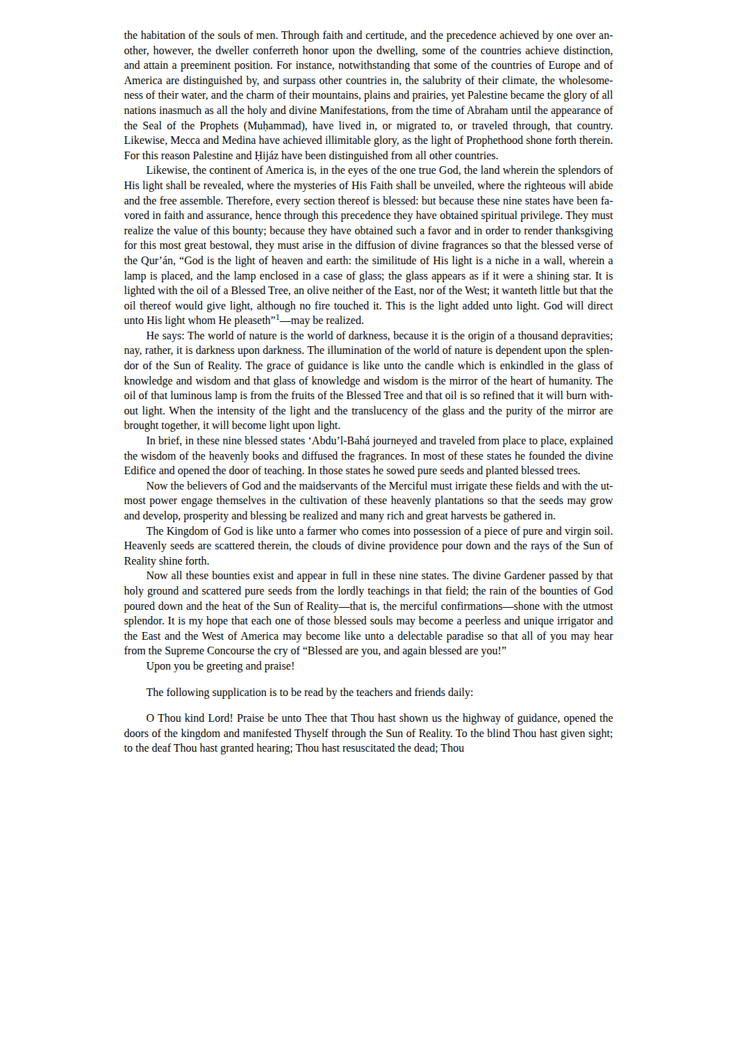the habitation of the souls of men. Through faith and certitude, and the precedence achieved by one over another, however, the dweller conferreth honor upon the dwelling, some of the countries achieve distinction, and attain a preeminent position. For instance, notwithstanding that some of the countries of Europe and of America are distinguished by, and surpass other countries in, the salubrity of their climate, the wholesomeness of their water, and the charm of their mountains, plains and prairies, yet Palestine became the glory of all nations inasmuch as all the holy and divine Manifestations, from the time of Abraham until the appearance of the Seal of the Prophets (Muḥammad), have lived in, or migrated to, or traveled through, that country. Likewise, Mecca and Medina have achieved illimitable glory, as the light of Prophethood shone forth therein. For this reason Palestine and Ḥijáz have been distinguished from all other countries.
Likewise, the continent of America is, in the eyes of the one true God, the land wherein the splendors of His light shall be revealed, where the mysteries of His Faith shall be unveiled, where the righteous will abide and the free assemble. Therefore, every section thereof is blessed: but because these nine states have been favored in faith and assurance, hence through this precedence they have obtained spiritual privilege. They must realize the value of this bounty; because they have obtained such a favor and in order to render thanksgiving for this most great bestowal, they must arise in the diffusion of divine fragrances so that the blessed verse of the Qur’án, “God is the light of heaven and earth: the similitude of His light is a niche in a wall, wherein a lamp is placed, and the lamp enclosed in a case of glass; the glass appears as if it were a shining star. It is lighted with the oil of a Blessed Tree, an olive neither of the East, nor of the West; it wanteth little but that the oil thereof would give light, although no fire touched it. This is the light added unto light. God will direct unto His light whom He pleaseth”1—may be realized.
He says: The world of nature is the world of darkness, because it is the origin of a thousand depravities; nay, rather, it is darkness upon darkness. The illumination of the world of nature is dependent upon the splendor of the Sun of Reality. The grace of guidance is like unto the candle which is enkindled in the glass of knowledge and wisdom and that glass of knowledge and wisdom is the mirror of the heart of humanity. The oil of that luminous lamp is from the fruits of the Blessed Tree and that oil is so refined that it will burn without light. When the intensity of the light and the translucency of the glass and the purity of the mirror are brought together, it will become light upon light.
In brief, in these nine blessed states ‘Abdu’l‑Bahá journeyed and traveled from place to place, explained the wisdom of the heavenly books and diffused the fragrances. In most of these states he founded the divine Edifice and opened the door of teaching. In those states he sowed pure seeds and planted blessed trees.
Now the believers of God and the maidservants of the Merciful must irrigate these fields and with the utmost power engage themselves in the cultivation of these heavenly plantations so that the seeds may grow and develop, prosperity and blessing be realized and many rich and great harvests be gathered in.
The Kingdom of God is like unto a farmer who comes into possession of a piece of pure and virgin soil. Heavenly seeds are scattered therein, the clouds of divine providence pour down and the rays of the Sun of Reality shine forth.
Now all these bounties exist and appear in full in these nine states. The divine Gardener passed by that holy ground and scattered pure seeds from the lordly teachings in that field; the rain of the bounties of God poured down and the heat of the Sun of Reality—that is, the merciful confirmations—shone with the utmost splendor. It is my hope that each one of those blessed souls may become a peerless and unique irrigator and the East and the West of America may become like unto a delectable paradise so that all of you may hear from the Supreme Concourse the cry of “Blessed are you, and again blessed are you!”
Upon you be greeting and praise!
The following supplication is to be read by the teachers and friends daily:
O Thou kind Lord! Praise be unto Thee that Thou hast shown us the highway of guidance, opened the doors of the kingdom and manifested Thyself through the Sun of Reality. To the blind Thou hast given sight; to the deaf Thou hast granted hearing; Thou hast resuscitated the dead; Thou